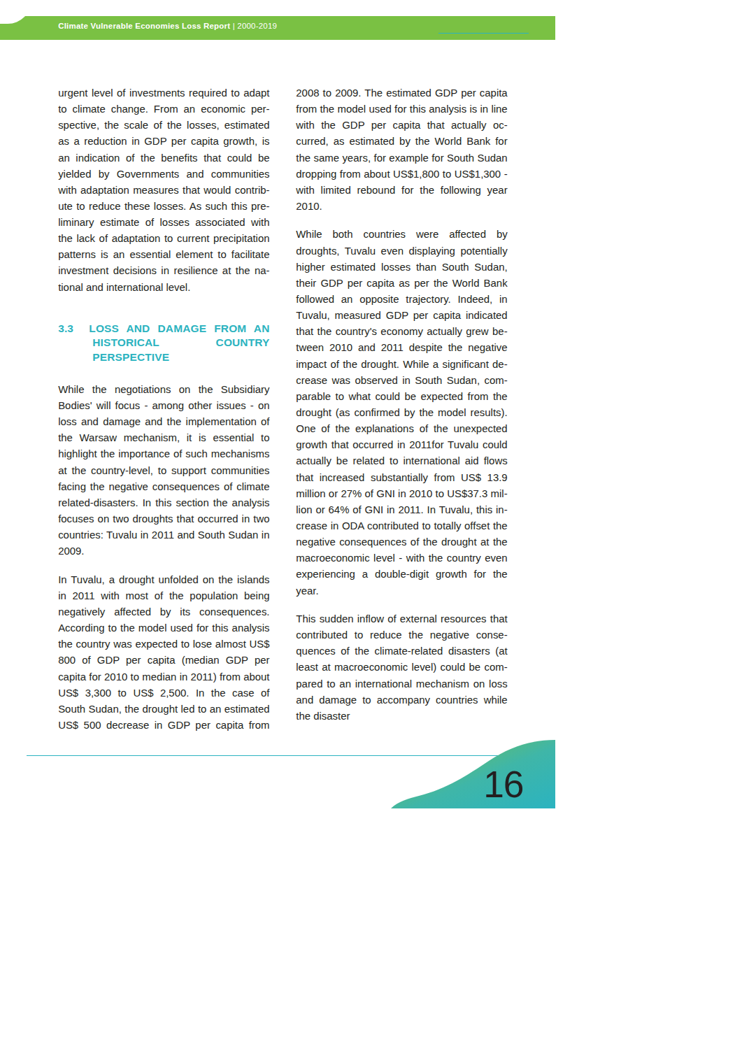Climate Vulnerable Economies Loss Report | 2000-2019
urgent level of investments required to adapt to climate change. From an economic perspective, the scale of the losses, estimated as a reduction in GDP per capita growth, is an indication of the benefits that could be yielded by Governments and communities with adaptation measures that would contribute to reduce these losses. As such this preliminary estimate of losses associated with the lack of adaptation to current precipitation patterns is an essential element to facilitate investment decisions in resilience at the national and international level.
3.3 Loss and damage from an historical country perspective
While the negotiations on the Subsidiary Bodies' will focus - among other issues - on loss and damage and the implementation of the Warsaw mechanism, it is essential to highlight the importance of such mechanisms at the country-level, to support communities facing the negative consequences of climate related-disasters. In this section the analysis focuses on two droughts that occurred in two countries: Tuvalu in 2011 and South Sudan in 2009.
In Tuvalu, a drought unfolded on the islands in 2011 with most of the population being negatively affected by its consequences. According to the model used for this analysis the country was expected to lose almost US$ 800 of GDP per capita (median GDP per capita for 2010 to median in 2011) from about US$ 3,300 to US$ 2,500. In the case of South Sudan, the drought led to an estimated US$ 500 decrease in GDP per capita from 2008 to 2009. The estimated GDP per capita from the model used for this analysis is in line with the GDP per capita that actually occurred, as estimated by the World Bank for the same years, for example for South Sudan dropping from about US$1,800 to US$1,300 - with limited rebound for the following year 2010.
While both countries were affected by droughts, Tuvalu even displaying potentially higher estimated losses than South Sudan, their GDP per capita as per the World Bank followed an opposite trajectory. Indeed, in Tuvalu, measured GDP per capita indicated that the country's economy actually grew between 2010 and 2011 despite the negative impact of the drought. While a significant decrease was observed in South Sudan, comparable to what could be expected from the drought (as confirmed by the model results). One of the explanations of the unexpected growth that occurred in 2011for Tuvalu could actually be related to international aid flows that increased substantially from US$ 13.9 million or 27% of GNI in 2010 to US$37.3 million or 64% of GNI in 2011. In Tuvalu, this increase in ODA contributed to totally offset the negative consequences of the drought at the macroeconomic level - with the country even experiencing a double-digit growth for the year.
This sudden inflow of external resources that contributed to reduce the negative consequences of the climate-related disasters (at least at macroeconomic level) could be compared to an international mechanism on loss and damage to accompany countries while the disaster
16